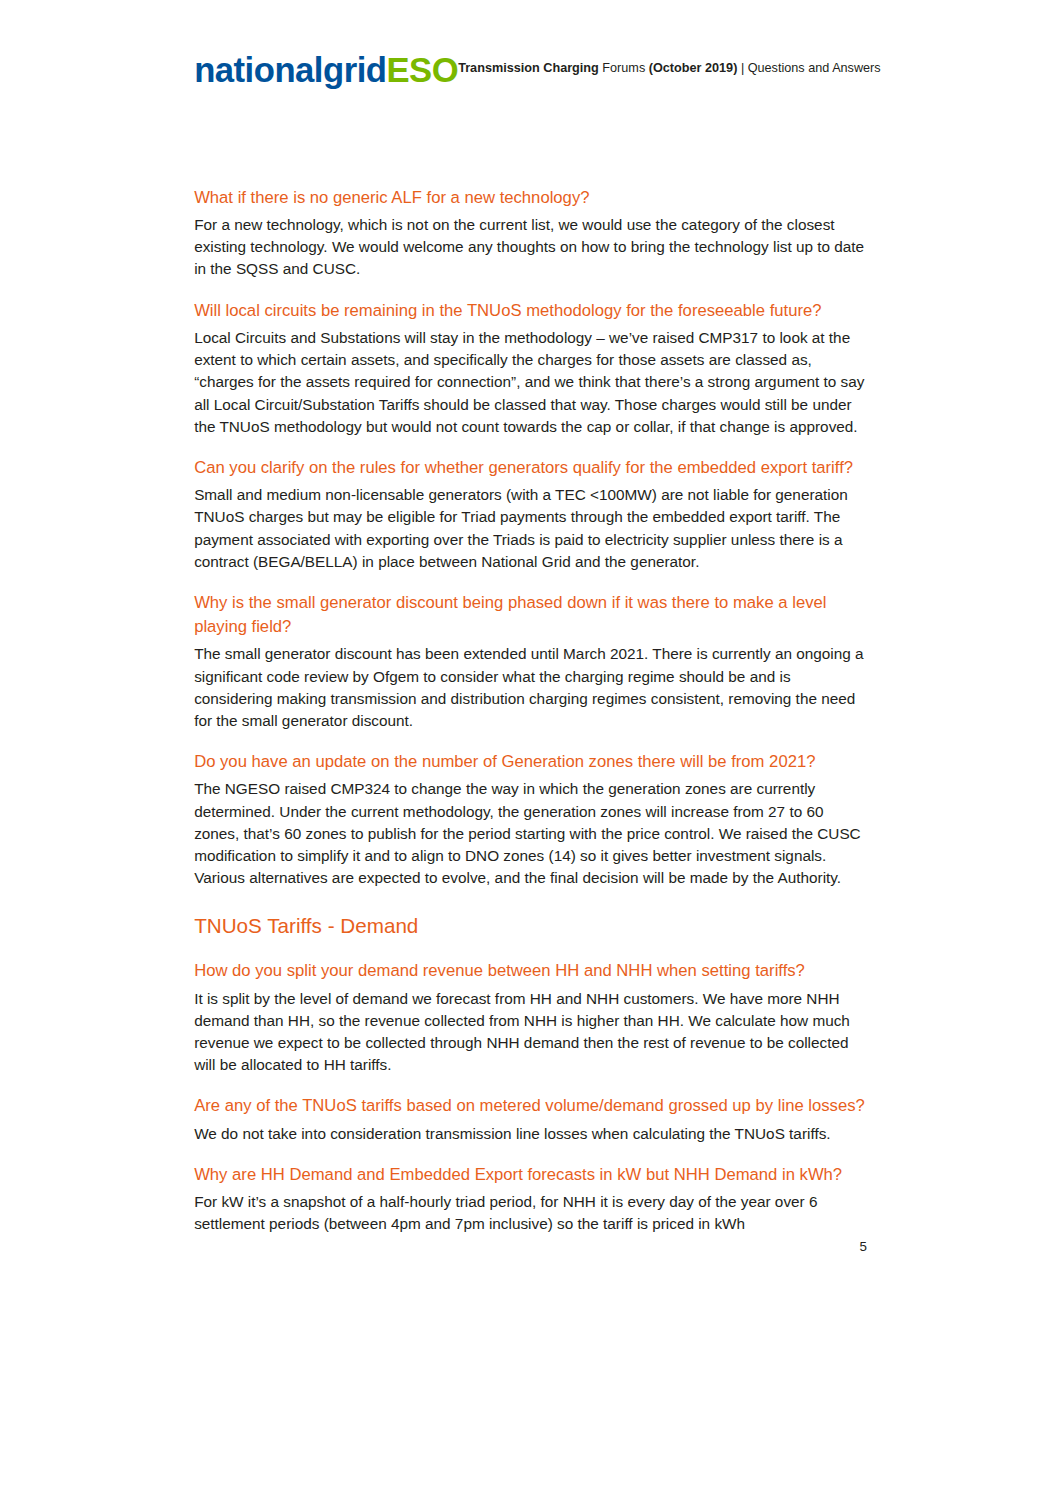national grid ESO
Transmission Charging Forums (October 2019) | Questions and Answers
What if there is no generic ALF for a new technology?
For a new technology, which is not on the current list, we would use the category of the closest existing technology. We would welcome any thoughts on how to bring the technology list up to date in the SQSS and CUSC.
Will local circuits be remaining in the TNUoS methodology for the foreseeable future?
Local Circuits and Substations will stay in the methodology – we’ve raised CMP317 to look at the extent to which certain assets, and specifically the charges for those assets are classed as, “charges for the assets required for connection”, and we think that there’s a strong argument to say all Local Circuit/Substation Tariffs should be classed that way. Those charges would still be under the TNUoS methodology but would not count towards the cap or collar, if that change is approved.
Can you clarify on the rules for whether generators qualify for the embedded export tariff?
Small and medium non-licensable generators (with a TEC <100MW) are not liable for generation TNUoS charges but may be eligible for Triad payments through the embedded export tariff. The payment associated with exporting over the Triads is paid to electricity supplier unless there is a contract (BEGA/BELLA) in place between National Grid and the generator.
Why is the small generator discount being phased down if it was there to make a level playing field?
The small generator discount has been extended until March 2021. There is currently an ongoing a significant code review by Ofgem to consider what the charging regime should be and is considering making transmission and distribution charging regimes consistent, removing the need for the small generator discount.
Do you have an update on the number of Generation zones there will be from 2021?
The NGESO raised CMP324 to change the way in which the generation zones are currently determined. Under the current methodology, the generation zones will increase from 27 to 60 zones, that’s 60 zones to publish for the period starting with the price control. We raised the CUSC modification to simplify it and to align to DNO zones (14) so it gives better investment signals. Various alternatives are expected to evolve, and the final decision will be made by the Authority.
TNUoS Tariffs - Demand
How do you split your demand revenue between HH and NHH when setting tariffs?
It is split by the level of demand we forecast from HH and NHH customers. We have more NHH demand than HH, so the revenue collected from NHH is higher than HH. We calculate how much revenue we expect to be collected through NHH demand then the rest of revenue to be collected will be allocated to HH tariffs.
Are any of the TNUoS tariffs based on metered volume/demand grossed up by line losses?
We do not take into consideration transmission line losses when calculating the TNUoS tariffs.
Why are HH Demand and Embedded Export forecasts in kW but NHH Demand in kWh?
For kW it’s a snapshot of a half-hourly triad period, for NHH it is every day of the year over 6 settlement periods (between 4pm and 7pm inclusive) so the tariff is priced in kWh
5